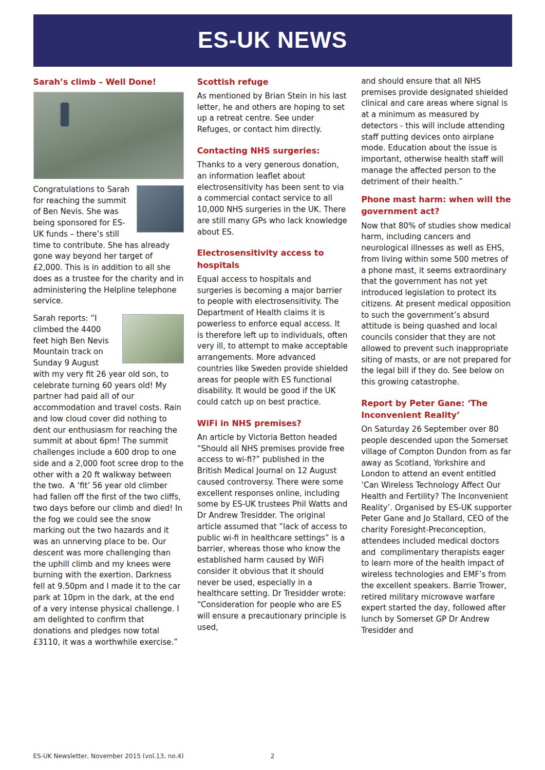ES-UK NEWS
Sarah’s climb – Well Done!
Congratulations to Sarah for reaching the summit of Ben Nevis. She was being sponsored for ES-UK funds – there’s still time to contribute. She has already gone way beyond her target of £2,000. This is in addition to all she does as a trustee for the charity and in administering the Helpline telephone service.
Sarah reports: “I climbed the 4400 feet high Ben Nevis Mountain track on Sunday 9 August with my very fit 26 year old son, to celebrate turning 60 years old! My partner had paid all of our accommodation and travel costs. Rain and low cloud cover did nothing to dent our enthusiasm for reaching the summit at about 6pm! The summit challenges include a 600 drop to one side and a 2,000 foot scree drop to the other with a 20 ft walkway between the two. A ‘fit’ 56 year old climber had fallen off the first of the two cliffs, two days before our climb and died! In the fog we could see the snow marking out the two hazards and it was an unnerving place to be. Our descent was more challenging than the uphill climb and my knees were burning with the exertion. Darkness fell at 9.50pm and I made it to the car park at 10pm in the dark, at the end of a very intense physical challenge. I am delighted to confirm that donations and pledges now total £3110, it was a worthwhile exercise.”
Scottish refuge
As mentioned by Brian Stein in his last letter, he and others are hoping to set up a retreat centre. See under Refuges, or contact him directly.
Contacting NHS surgeries:
Thanks to a very generous donation, an information leaflet about electrosensitivity has been sent to via a commercial contact service to all 10,000 NHS surgeries in the UK. There are still many GPs who lack knowledge about ES.
Electrosensitivity access to hospitals
Equal access to hospitals and surgeries is becoming a major barrier to people with electrosensitivity. The Department of Health claims it is powerless to enforce equal access. It is therefore left up to individuals, often very ill, to attempt to make acceptable arrangements. More advanced countries like Sweden provide shielded areas for people with ES functional disability. It would be good if the UK could catch up on best practice.
WiFi in NHS premises?
An article by Victoria Betton headed “Should all NHS premises provide free access to wi-fi?” published in the British Medical Journal on 12 August caused controversy. There were some excellent responses online, including some by ES-UK trustees Phil Watts and Dr Andrew Tresidder. The original article assumed that “lack of access to public wi-fi in healthcare settings” is a barrier, whereas those who know the established harm caused by WiFi consider it obvious that it should never be used, especially in a healthcare setting. Dr Tresidder wrote: “Consideration for people who are ES will ensure a precautionary principle is used,
and should ensure that all NHS premises provide designated shielded clinical and care areas where signal is at a minimum as measured by detectors - this will include attending staff putting devices onto airplane mode. Education about the issue is important, otherwise health staff will manage the affected person to the detriment of their health.”
Phone mast harm: when will the government act?
Now that 80% of studies show medical harm, including cancers and neurological illnesses as well as EHS, from living within some 500 metres of a phone mast, it seems extraordinary that the government has not yet introduced legislation to protect its citizens. At present medical opposition to such the government’s absurd attitude is being quashed and local councils consider that they are not allowed to prevent such inappropriate siting of masts, or are not prepared for the legal bill if they do. See below on this growing catastrophe.
Report by Peter Gane: ‘The Inconvenient Reality’
On Saturday 26 September over 80 people descended upon the Somerset village of Compton Dundon from as far away as Scotland, Yorkshire and London to attend an event entitled ‘Can Wireless Technology Affect Our Health and Fertility? The Inconvenient Reality’. Organised by ES-UK supporter Peter Gane and Jo Stallard, CEO of the charity Foresight-Preconception, attendees included medical doctors and complimentary therapists eager to learn more of the health impact of wireless technologies and EMF’s from the excellent speakers. Barrie Trower, retired military microwave warfare expert started the day, followed after lunch by Somerset GP Dr Andrew Tresidder and
ES-UK Newsletter, November 2015 (vol.13, no.4)
2